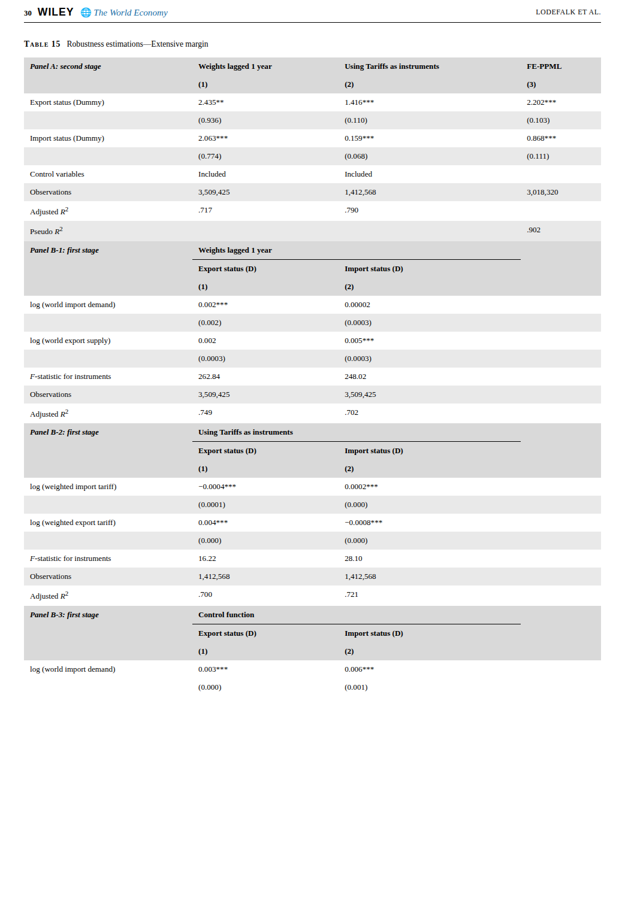30 WILEY 🌐 The World Economy
LODEFALK ET AL.
Table 15 Robustness estimations—Extensive margin
| Panel A: second stage | Weights lagged 1 year | Using Tariffs as instruments | FE-PPML |
| | (1) | (2) | (3) |
| Export status (Dummy) | 2.435** | 1.416*** | 2.202*** |
| | (0.936) | (0.110) | (0.103) |
| Import status (Dummy) | 2.063*** | 0.159*** | 0.868*** |
| | (0.774) | (0.068) | (0.111) |
| Control variables | Included | Included | |
| Observations | 3,509,425 | 1,412,568 | 3,018,320 |
| Adjusted R 2 | .717 | .790 | |
| Pseudo R 2 | | | .902 |
| Panel B-1: first stage | Weights lagged 1 year | |
| | Export status (D) | Import status (D) | |
| | (1) | (2) | |
| log (world import demand) | 0.002*** | 0.00002 | |
| | (0.002) | (0.0003) | |
| log (world export supply) | 0.002 | 0.005*** | |
| | (0.0003) | (0.0003) | |
| F -statistic for instruments | 262.84 | 248.02 | |
| Observations | 3,509,425 | 3,509,425 | |
| Adjusted R 2 | .749 | .702 | |
| Panel B-2: first stage | Using Tariffs as instruments | |
| | Export status (D) | Import status (D) | |
| | (1) | (2) | |
| log (weighted import tariff) | −0.0004*** | 0.0002*** | |
| | (0.0001) | (0.000) | |
| log (weighted export tariff) | 0.004*** | −0.0008*** | |
| | (0.000) | (0.000) | |
| F -statistic for instruments | 16.22 | 28.10 | |
| Observations | 1,412,568 | 1,412,568 | |
| Adjusted R 2 | .700 | .721 | |
| Panel B-3: first stage | Control function | |
| | Export status (D) | Import status (D) | |
| | (1) | (2) | |
| log (world import demand) | 0.003*** | 0.006*** | |
| | (0.000) | (0.001) | |